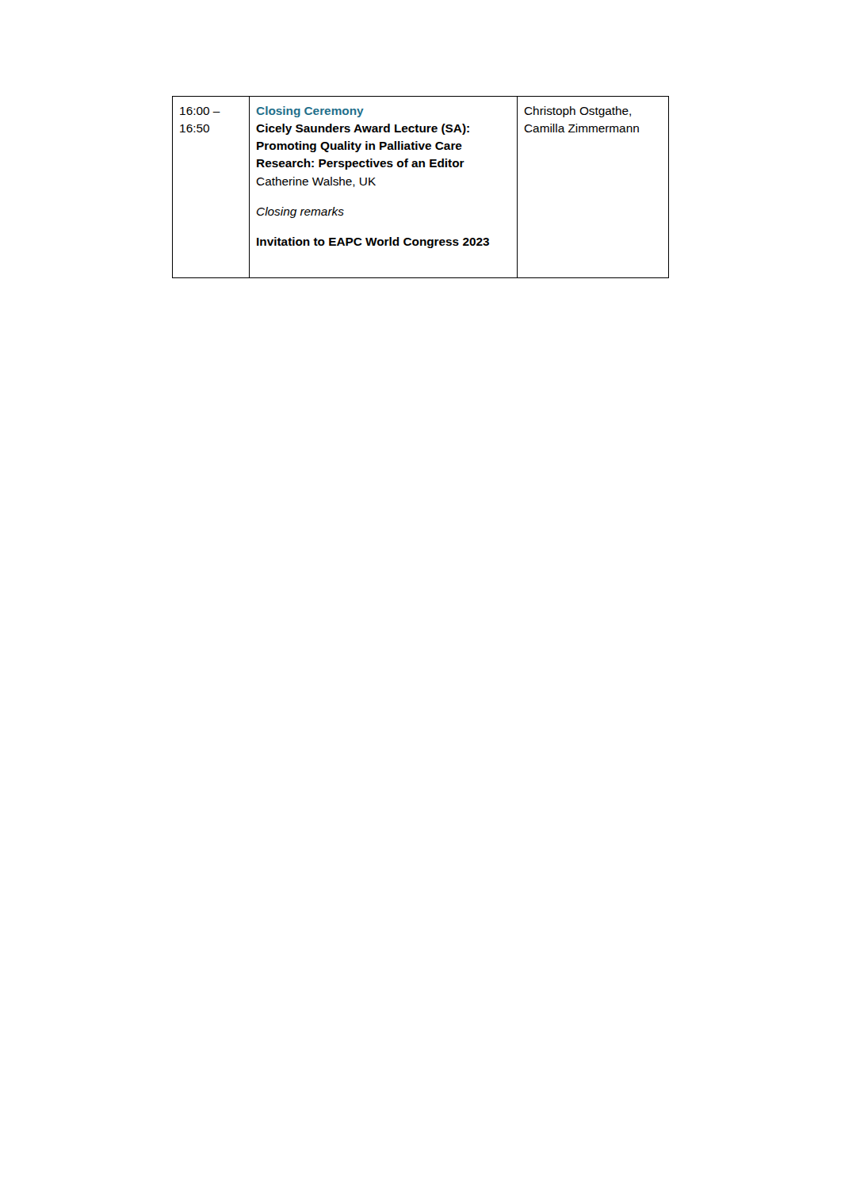| 16:00 – 16:50 | Closing Ceremony Cicely Saunders Award Lecture (SA): Promoting Quality in Palliative Care Research: Perspectives of an Editor Catherine Walshe, UK Closing remarks Invitation to EAPC World Congress 2023 | Christoph Ostgathe, Camilla Zimmermann |